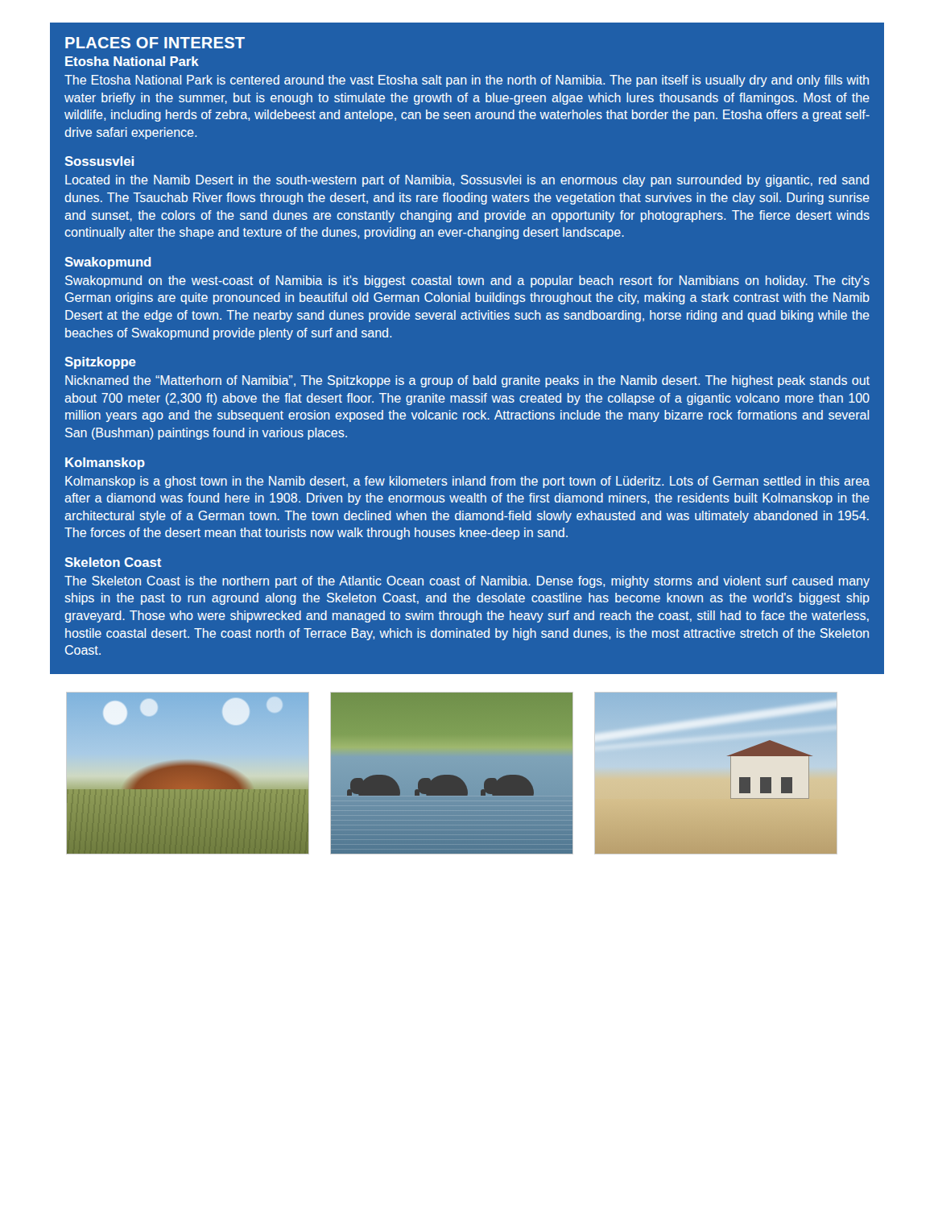PLACES OF INTEREST
Etosha National Park
The Etosha National Park is centered around the vast Etosha salt pan in the north of Namibia. The pan itself is usually dry and only fills with water briefly in the summer, but is enough to stimulate the growth of a blue-green algae which lures thousands of flamingos. Most of the wildlife, including herds of zebra, wildebeest and antelope, can be seen around the waterholes that border the pan. Etosha offers a great self-drive safari experience.
Sossusvlei
Located in the Namib Desert in the south-western part of Namibia, Sossusvlei is an enormous clay pan surrounded by gigantic, red sand dunes. The Tsauchab River flows through the desert, and its rare flooding waters the vegetation that survives in the clay soil. During sunrise and sunset, the colors of the sand dunes are constantly changing and provide an opportunity for photographers. The fierce desert winds continually alter the shape and texture of the dunes, providing an ever-changing desert landscape.
Swakopmund
Swakopmund on the west-coast of Namibia is it's biggest coastal town and a popular beach resort for Namibians on holiday. The city's German origins are quite pronounced in beautiful old German Colonial buildings throughout the city, making a stark contrast with the Namib Desert at the edge of town. The nearby sand dunes provide several activities such as sandboarding, horse riding and quad biking while the beaches of Swakopmund provide plenty of surf and sand.
Spitzkoppe
Nicknamed the “Matterhorn of Namibia”, The Spitzkoppe is a group of bald granite peaks in the Namib desert. The highest peak stands out about 700 meter (2,300 ft) above the flat desert floor. The granite massif was created by the collapse of a gigantic volcano more than 100 million years ago and the subsequent erosion exposed the volcanic rock. Attractions include the many bizarre rock formations and several San (Bushman) paintings found in various places.
Kolmanskop
Kolmanskop is a ghost town in the Namib desert, a few kilometers inland from the port town of Lüderitz. Lots of German settled in this area after a diamond was found here in 1908. Driven by the enormous wealth of the first diamond miners, the residents built Kolmanskop in the architectural style of a German town. The town declined when the diamond-field slowly exhausted and was ultimately abandoned in 1954. The forces of the desert mean that tourists now walk through houses knee-deep in sand.
Skeleton Coast
The Skeleton Coast is the northern part of the Atlantic Ocean coast of Namibia. Dense fogs, mighty storms and violent surf caused many ships in the past to run aground along the Skeleton Coast, and the desolate coastline has become known as the world's biggest ship graveyard. Those who were shipwrecked and managed to swim through the heavy surf and reach the coast, still had to face the waterless, hostile coastal desert. The coast north of Terrace Bay, which is dominated by high sand dunes, is the most attractive stretch of the Skeleton Coast.